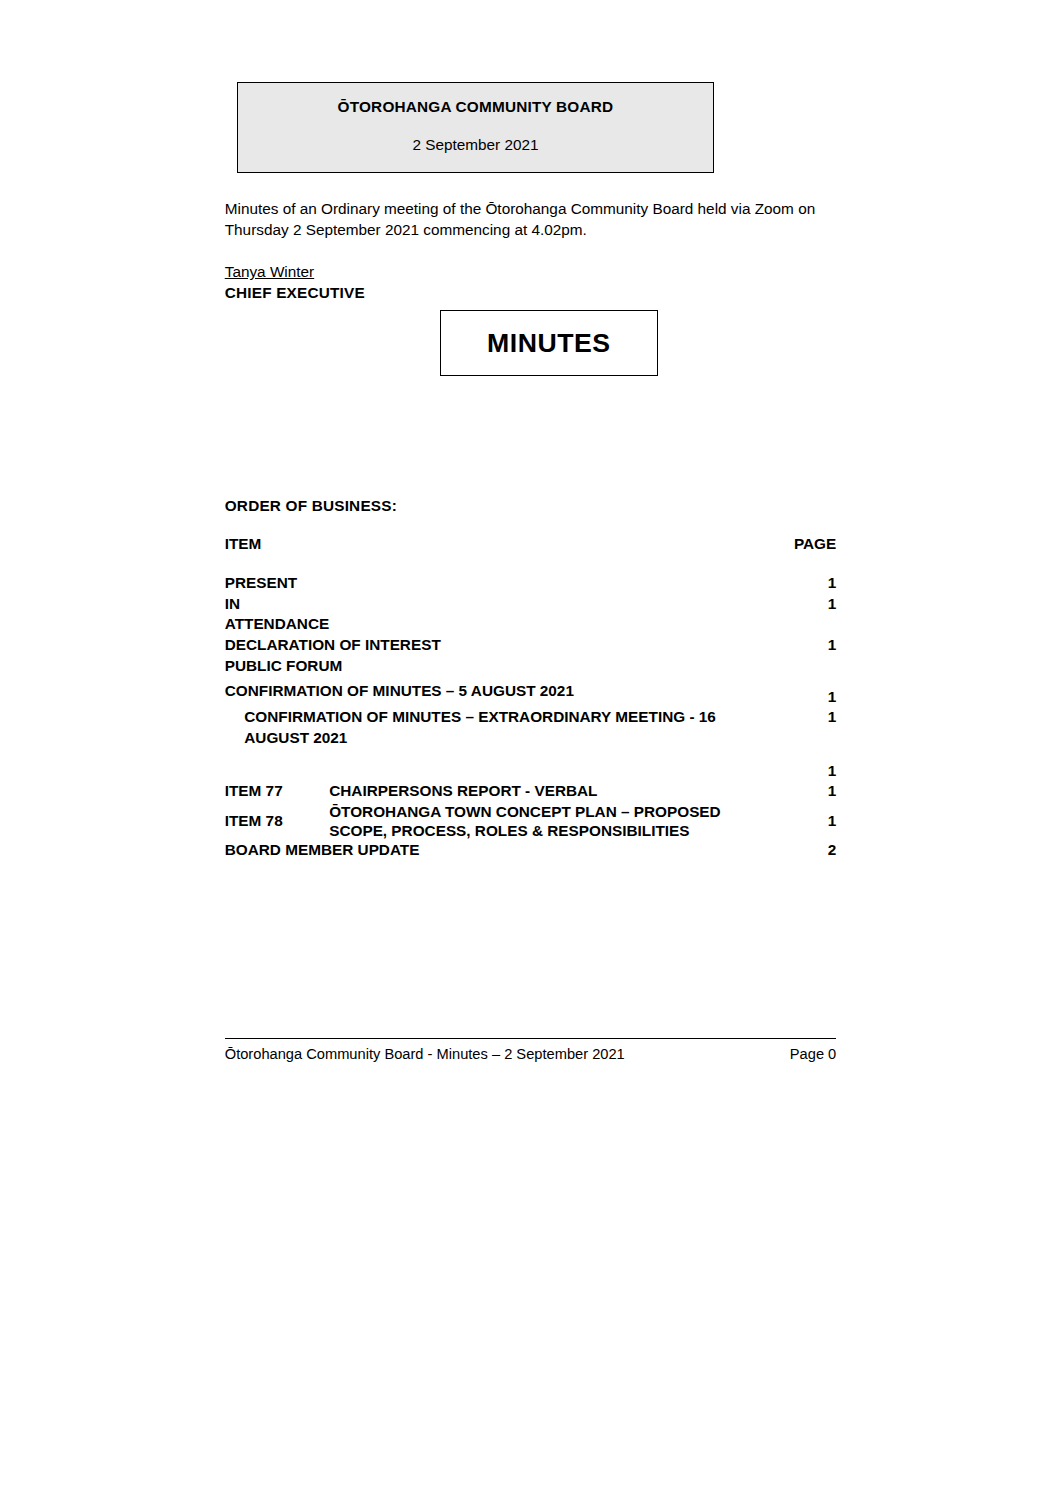ŌTOROHANGA COMMUNITY BOARD
2 September 2021
Minutes of an Ordinary meeting of the Ōtorohanga Community Board held via Zoom on Thursday 2 September 2021 commencing at 4.02pm.
Tanya Winter
CHIEF EXECUTIVE
MINUTES
ORDER OF BUSINESS:
| ITEM | | PAGE |
| PRESENT | | 1 |
| IN ATTENDANCE | | 1 |
| DECLARATION OF INTEREST | 1 |
| PUBLIC FORUM | |
| CONFIRMATION OF MINUTES – 5 AUGUST 2021 | 1 |
| CONFIRMATION OF MINUTES – EXTRAORDINARY MEETING - 16 AUGUST 2021 | 1 |
| | | 1 |
| ITEM 77 | CHAIRPERSONS REPORT - VERBAL | 1 |
| ITEM 78 | ŌTOROHANGA TOWN CONCEPT PLAN – PROPOSED SCOPE, PROCESS, ROLES & RESPONSIBILITIES | 1 |
| BOARD MEMBER UPDATE | 2 |
Ōtorohanga Community Board - Minutes – 2 September 2021
Page 0